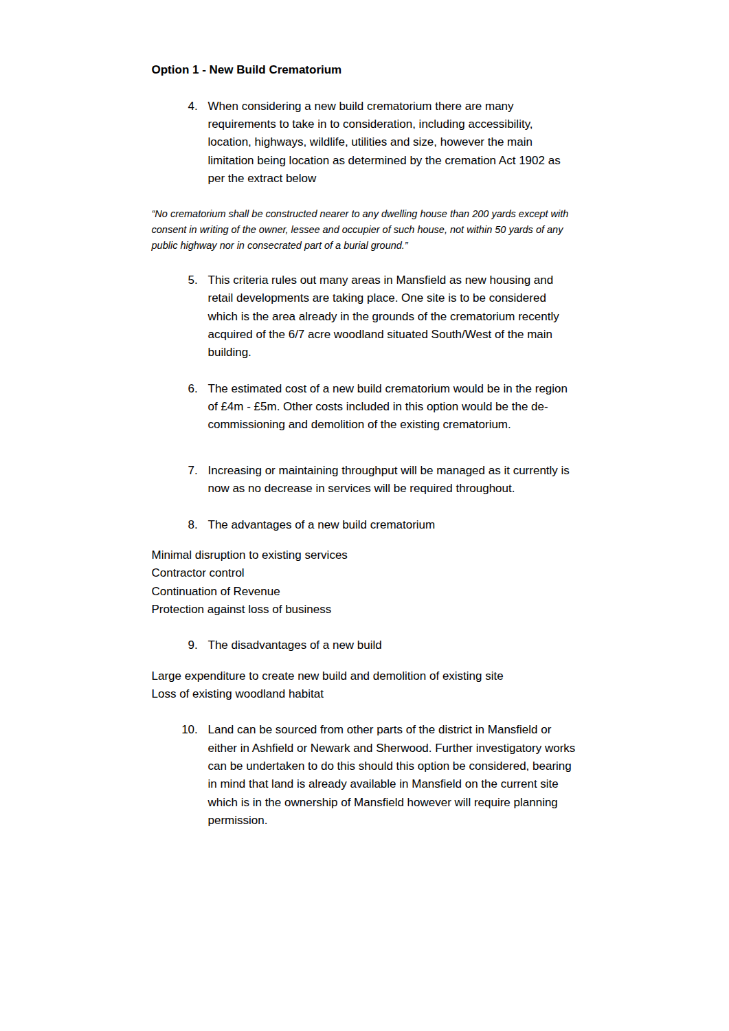Option 1 - New Build Crematorium
When considering a new build crematorium there are many requirements to take in to consideration, including accessibility, location, highways, wildlife, utilities and size, however the main limitation being location as determined by the cremation Act 1902 as per the extract below
“No crematorium shall be constructed nearer to any dwelling house than 200 yards except with consent in writing of the owner, lessee and occupier of such house, not within 50 yards of any public highway nor in consecrated part of a burial ground.”
This criteria rules out many areas in Mansfield as new housing and retail developments are taking place. One site is to be considered which is the area already in the grounds of the crematorium recently acquired of the 6/7 acre woodland situated South/West of the main building.
The estimated cost of a new build crematorium would be in the region of £4m - £5m. Other costs included in this option would be the de-commissioning and demolition of the existing crematorium.
Increasing or maintaining throughput will be managed as it currently is now as no decrease in services will be required throughout.
The advantages of a new build crematorium
Minimal disruption to existing services
Contractor control
Continuation of Revenue
Protection against loss of business
The disadvantages of a new build
Large expenditure to create new build and demolition of existing site
Loss of existing woodland habitat
Land can be sourced from other parts of the district in Mansfield or either in Ashfield or Newark and Sherwood. Further investigatory works can be undertaken to do this should this option be considered, bearing in mind that land is already available in Mansfield on the current site which is in the ownership of Mansfield however will require planning permission.